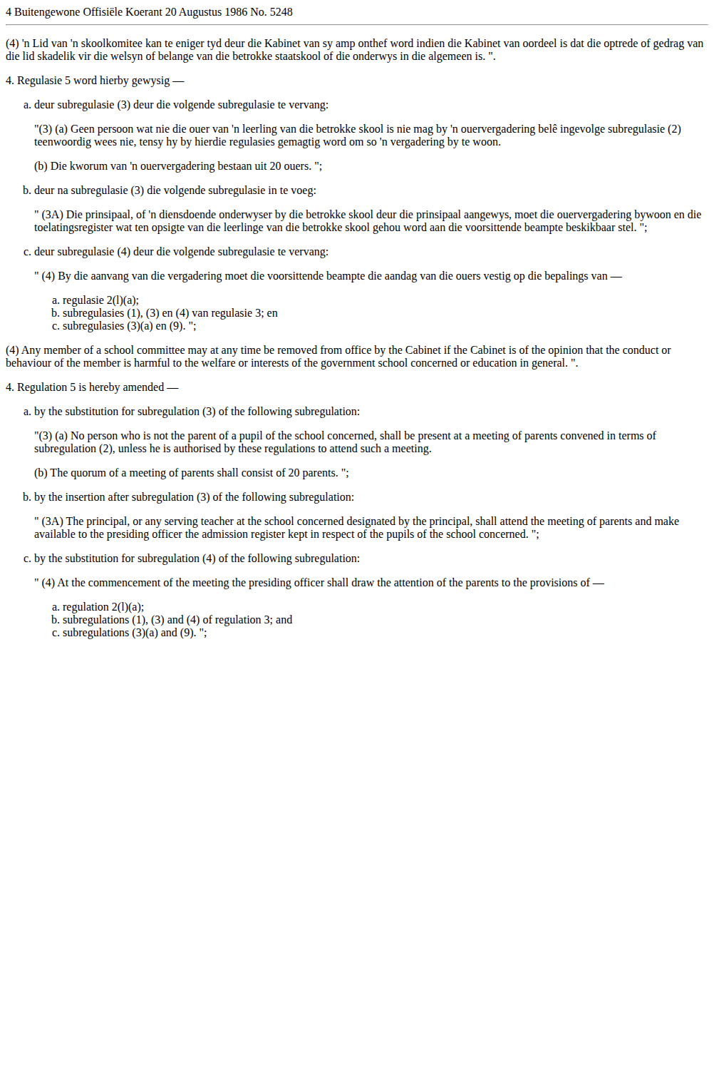4 Buitengewone Offisiële Koerant 20 Augustus 1986 No. 5248
(4) 'n Lid van 'n skoolkomitee kan te eniger tyd deur die Kabinet van sy amp onthef word indien die Kabinet van oordeel is dat die optrede of gedrag van die lid skadelik vir die welsyn of belange van die betrokke staatskool of die onderwys in die algemeen is. ".
4. Regulasie 5 word hierby gewysig —
deur subregulasie (3) deur die volgende subregulasie te vervang:
"(3) (a) Geen persoon wat nie die ouer van 'n leerling van die betrokke skool is nie mag by 'n ouervergadering belê ingevolge subregulasie (2) teenwoordig wees nie, tensy hy by hierdie regulasies gemagtig word om so 'n vergadering by te woon.
(b) Die kworum van 'n ouervergadering bestaan uit 20 ouers. ";
deur na subregulasie (3) die volgende subregulasie in te voeg:
" (3A) Die prinsipaal, of 'n diensdoende onderwyser by die betrokke skool deur die prinsipaal aangewys, moet die ouervergadering bywoon en die toelatingsregister wat ten opsigte van die leerlinge van die betrokke skool gehou word aan die voorsittende beampte beskikbaar stel. ";
deur subregulasie (4) deur die volgende subregulasie te vervang:
" (4) By die aanvang van die vergadering moet die voorsittende beampte die aandag van die ouers vestig op die bepalings van —
regulasie 2(l)(a);
subregulasies (1), (3) en (4) van regulasie 3; en
subregulasies (3)(a) en (9). ";
(4) Any member of a school committee may at any time be removed from office by the Cabinet if the Cabinet is of the opinion that the conduct or behaviour of the member is harmful to the welfare or interests of the government school concerned or education in general. ".
4. Regulation 5 is hereby amended —
by the substitution for subregulation (3) of the following subregulation:
"(3) (a) No person who is not the parent of a pupil of the school concerned, shall be present at a meeting of parents convened in terms of subregulation (2), unless he is authorised by these regulations to attend such a meeting.
(b) The quorum of a meeting of parents shall consist of 20 parents. ";
by the insertion after subregulation (3) of the following subregulation:
" (3A) The principal, or any serving teacher at the school concerned designated by the principal, shall attend the meeting of parents and make available to the presiding officer the admission register kept in respect of the pupils of the school concerned. ";
by the substitution for subregulation (4) of the following subregulation:
" (4) At the commencement of the meeting the presiding officer shall draw the attention of the parents to the provisions of —
regulation 2(l)(a);
subregulations (1), (3) and (4) of regulation 3; and
subregulations (3)(a) and (9). ";